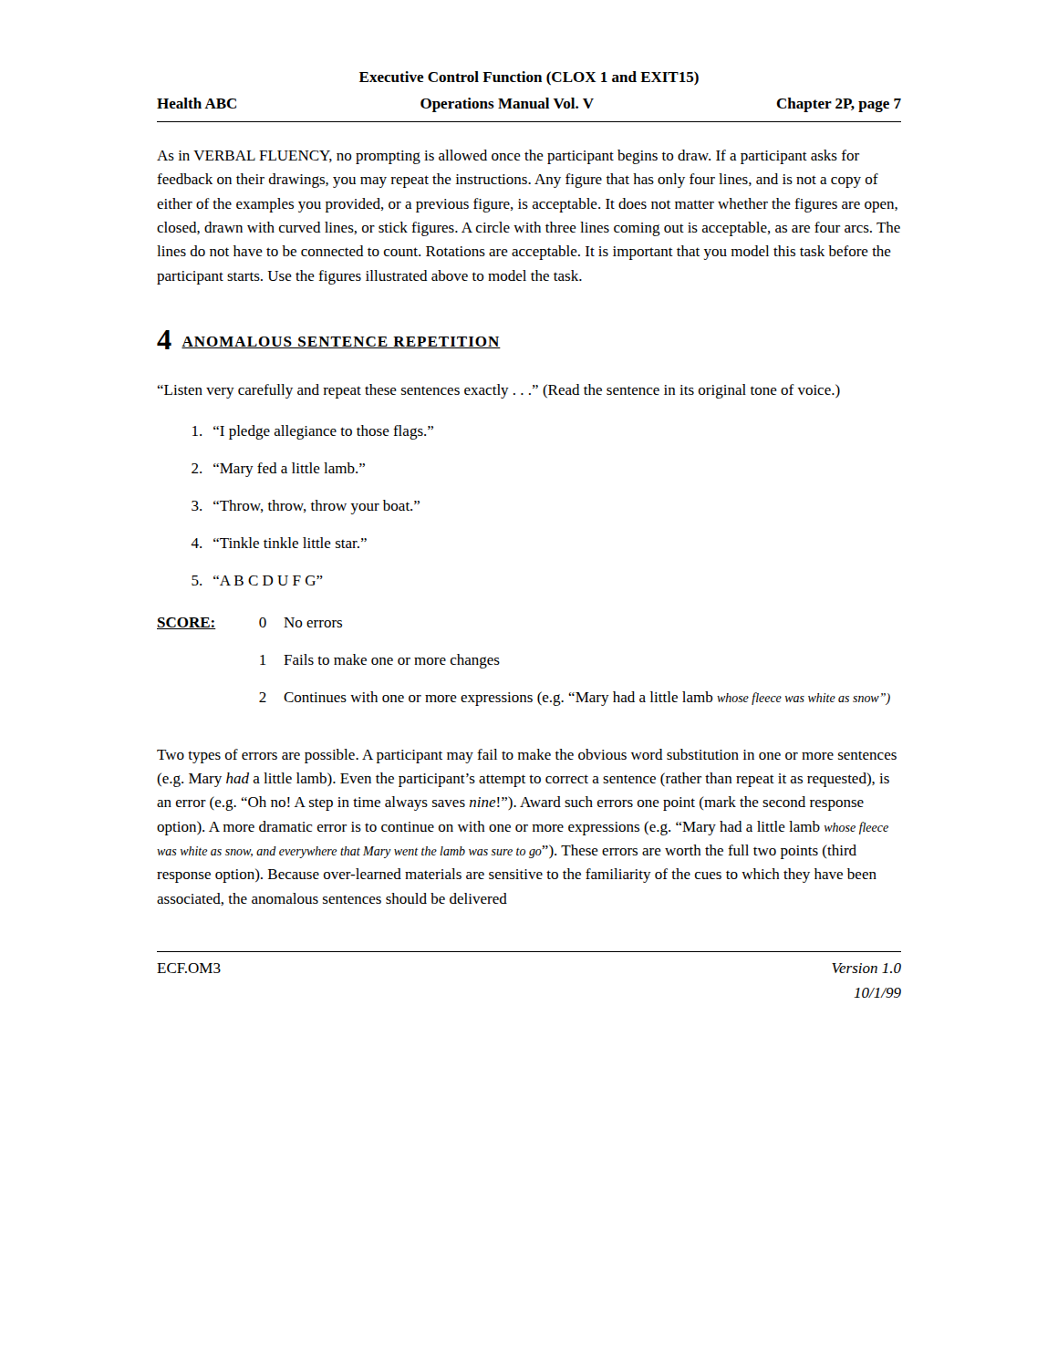Executive Control Function (CLOX 1 and EXIT15)
Health ABC Operations Manual Vol. V Chapter 2P, page 7
As in VERBAL FLUENCY, no prompting is allowed once the participant begins to draw. If a participant asks for feedback on their drawings, you may repeat the instructions. Any figure that has only four lines, and is not a copy of either of the examples you provided, or a previous figure, is acceptable. It does not matter whether the figures are open, closed, drawn with curved lines, or stick figures. A circle with three lines coming out is acceptable, as are four arcs. The lines do not have to be connected to count. Rotations are acceptable. It is important that you model this task before the participant starts. Use the figures illustrated above to model the task.
4 Anomalous Sentence Repetition
“Listen very carefully and repeat these sentences exactly . . .” (Read the sentence in its original tone of voice.)
“I pledge allegiance to those flags.”
“Mary fed a little lamb.”
“Throw, throw, throw your boat.”
“Tinkle tinkle little star.”
“A B C D U F G”
| SCORE: | 0 | No errors |
| | 1 | Fails to make one or more changes |
| | 2 | Continues with one or more expressions (e.g. “Mary had a little lamb whose fleece was white as snow”) |
Two types of errors are possible. A participant may fail to make the obvious word substitution in one or more sentences (e.g. Mary had a little lamb). Even the participant’s attempt to correct a sentence (rather than repeat it as requested), is an error (e.g. “Oh no! A step in time always saves nine!”). Award such errors one point (mark the second response option). A more dramatic error is to continue on with one or more expressions (e.g. “Mary had a little lamb whose fleece was white as snow, and everywhere that Mary went the lamb was sure to go”). These errors are worth the full two points (third response option). Because over-learned materials are sensitive to the familiarity of the cues to which they have been associated, the anomalous sentences should be delivered
ECF.OM3
Version 1.0
10/1/99